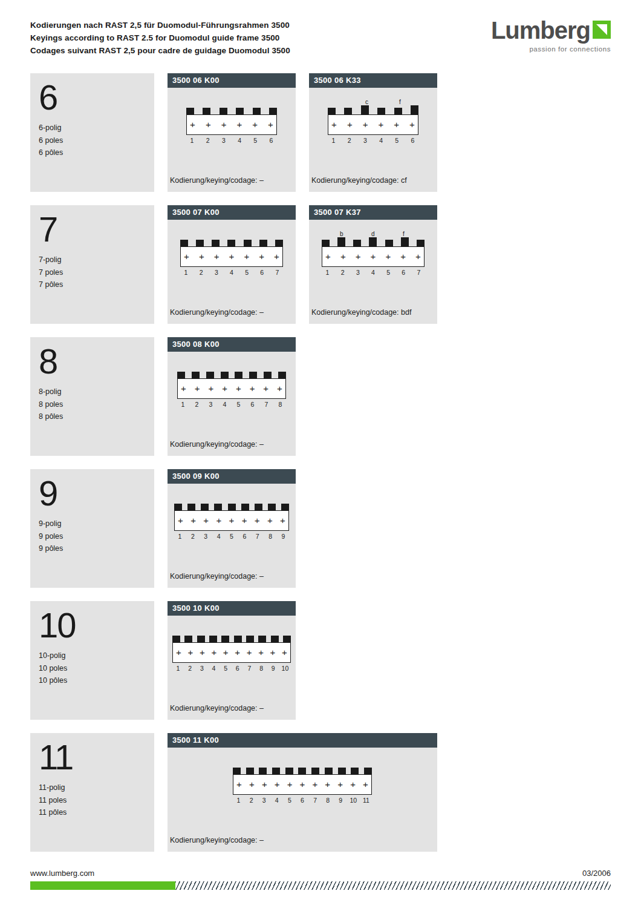Kodierungen nach RAST 2,5 für Duomodul-Führungsrahmen 3500
Keyings according to RAST 2.5 for Duomodul guide frame 3500
Codages suivant RAST 2,5 pour cadre de guidage Duomodul 3500
Lumberg
passion for connections
6
6-polig
6 poles
6 pôles
3500 06 K00
++++++
123456
Kodierung/keying/codage: –
3500 06 K33
c f
++++++
123456
Kodierung/keying/codage: cf
7
7-polig
7 poles
7 pôles
3500 07 K00
+++++++
1234567
Kodierung/keying/codage: –
3500 07 K37
b d f
+++++++
1234567
Kodierung/keying/codage: bdf
8
8-polig
8 poles
8 pôles
3500 08 K00
++++++++
12345678
Kodierung/keying/codage: –
9
9-polig
9 poles
9 pôles
3500 09 K00
+++++++++
123456789
Kodierung/keying/codage: –
10
10-polig
10 poles
10 pôles
3500 10 K00
++++++++++
12345678910
Kodierung/keying/codage: –
11
11-polig
11 poles
11 pôles
3500 11 K00
+++++++++++
1234567891011
Kodierung/keying/codage: –
www.lumberg.com 03/2006